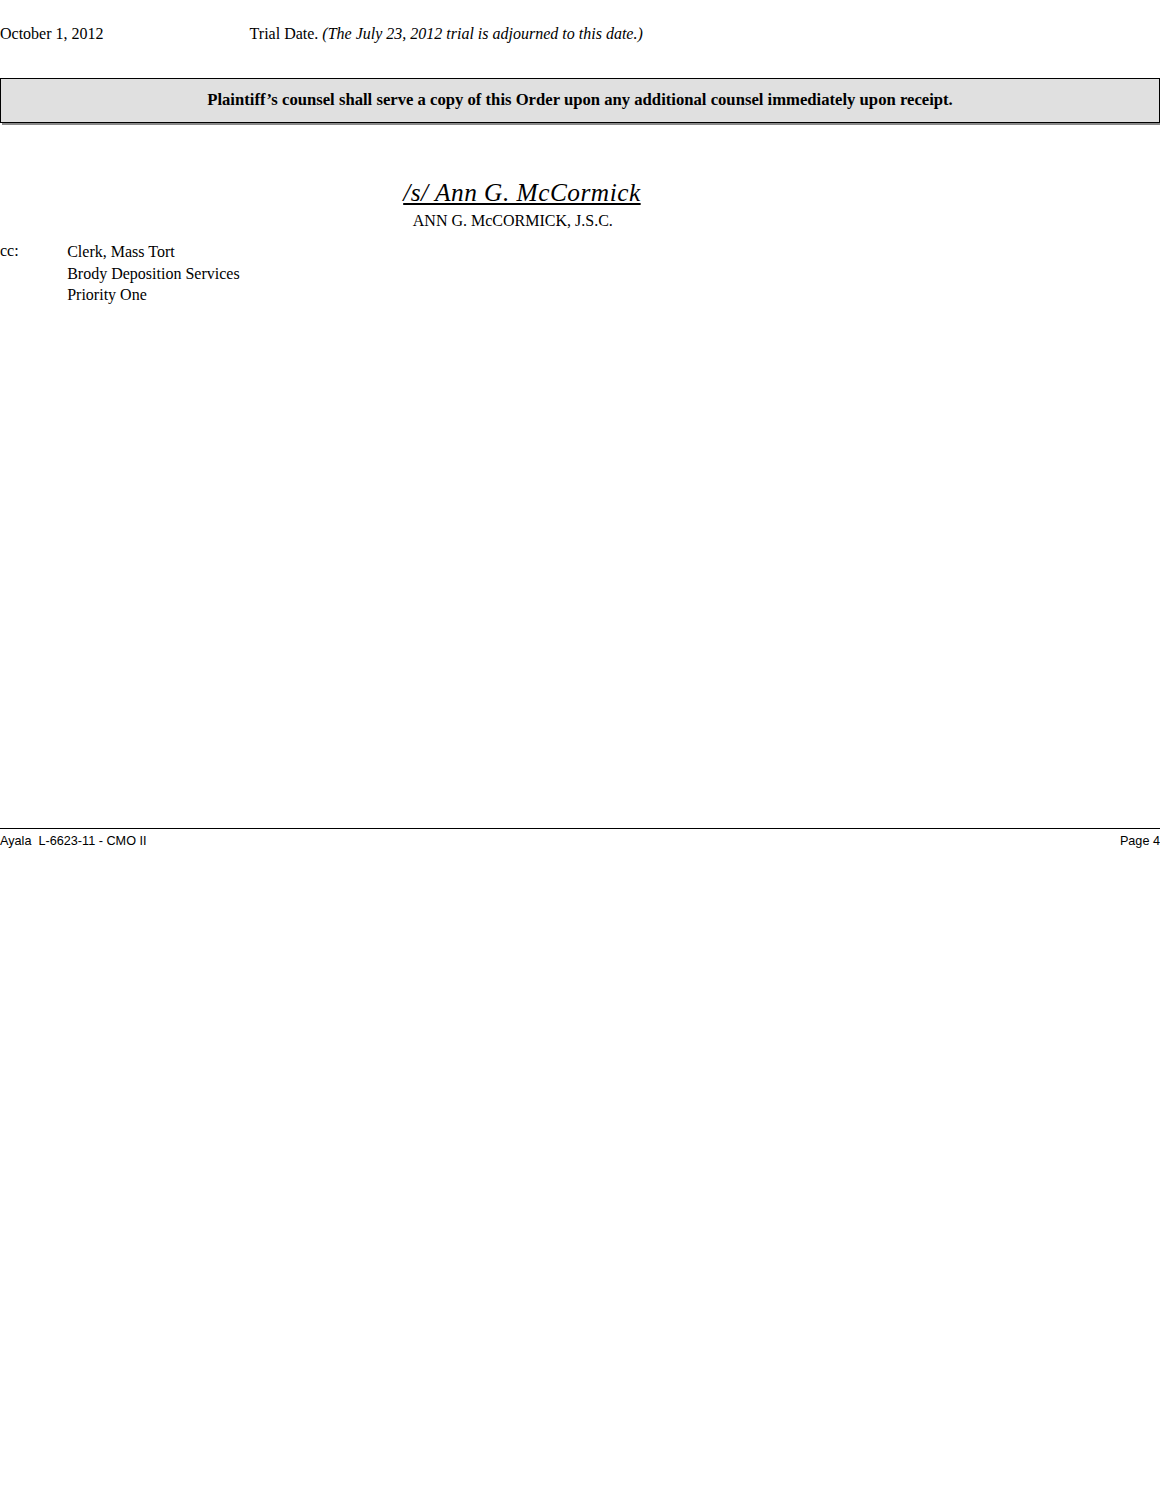October 1, 2012
Trial Date. (The July 23, 2012 trial is adjourned to this date.)
Plaintiff’s counsel shall serve a copy of this Order upon any additional counsel immediately upon receipt.
/s/ Ann G. McCormick
ANN G. McCORMICK, J.S.C.
cc:
Clerk, Mass Tort
Brody Deposition Services
Priority One
Ayala L-6623-11 - CMO II Page 4